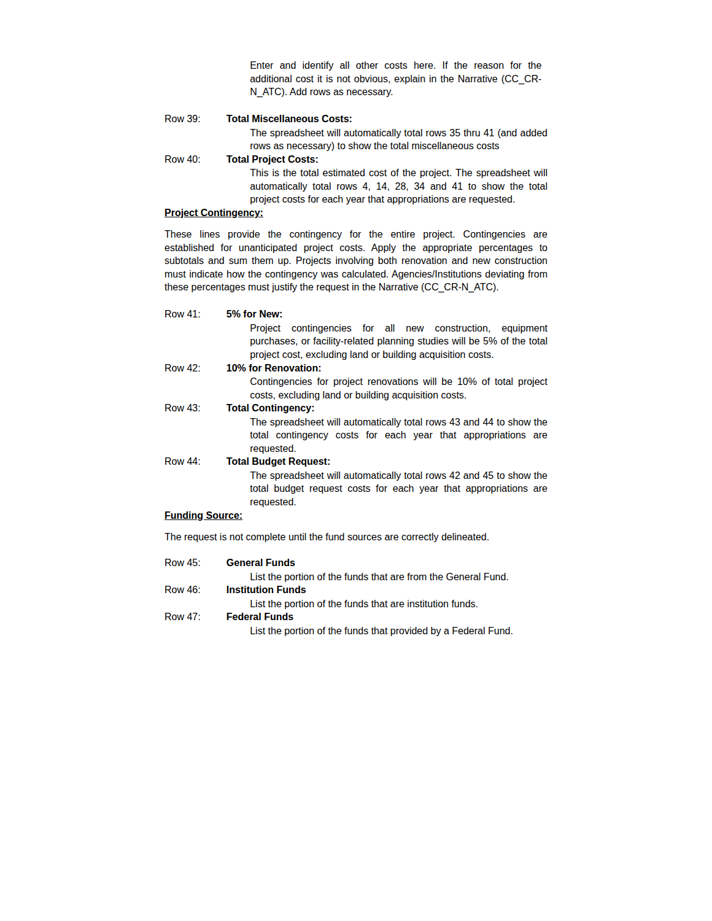Enter and identify all other costs here. If the reason for the additional cost it is not obvious, explain in the Narrative (CC_CR-N_ATC). Add rows as necessary.
| Row 39: | Total Miscellaneous Costs: The spreadsheet will automatically total rows 35 thru 41 (and added rows as necessary) to show the total miscellaneous costs |
| Row 40: | Total Project Costs: This is the total estimated cost of the project. The spreadsheet will automatically total rows 4, 14, 28, 34 and 41 to show the total project costs for each year that appropriations are requested. |
Project Contingency:
These lines provide the contingency for the entire project. Contingencies are established for unanticipated project costs. Apply the appropriate percentages to subtotals and sum them up. Projects involving both renovation and new construction must indicate how the contingency was calculated. Agencies/Institutions deviating from these percentages must justify the request in the Narrative (CC_CR-N_ATC).
| Row 41: | 5% for New: Project contingencies for all new construction, equipment purchases, or facility-related planning studies will be 5% of the total project cost, excluding land or building acquisition costs. |
| Row 42: | 10% for Renovation: Contingencies for project renovations will be 10% of total project costs, excluding land or building acquisition costs. |
| Row 43: | Total Contingency: The spreadsheet will automatically total rows 43 and 44 to show the total contingency costs for each year that appropriations are requested. |
| Row 44: | Total Budget Request: The spreadsheet will automatically total rows 42 and 45 to show the total budget request costs for each year that appropriations are requested. |
Funding Source:
The request is not complete until the fund sources are correctly delineated.
| Row 45: | General Funds List the portion of the funds that are from the General Fund. |
| Row 46: | Institution Funds List the portion of the funds that are institution funds. |
| Row 47: | Federal Funds List the portion of the funds that provided by a Federal Fund. |